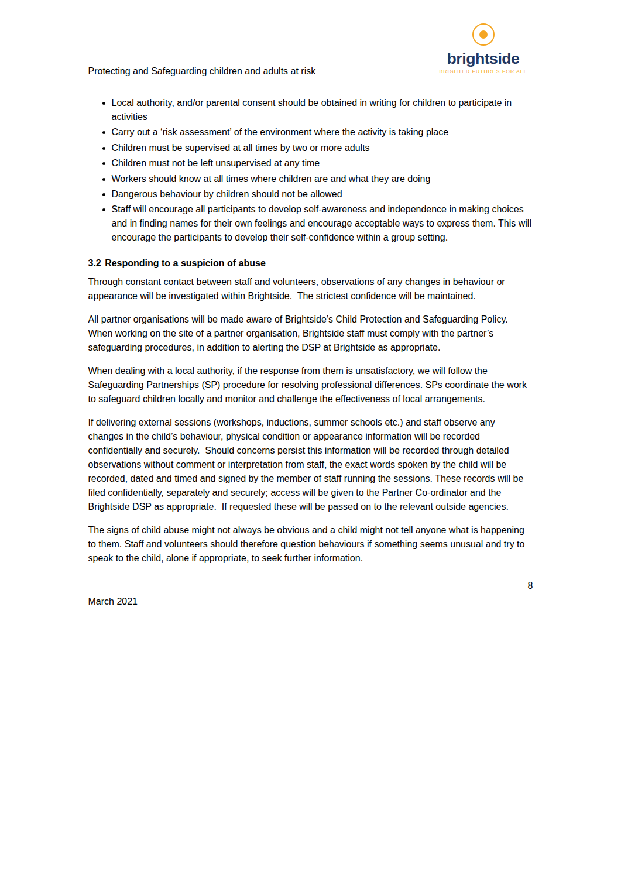brightside
Brighter futures for all
Protecting and Safeguarding children and adults at risk
Local authority, and/or parental consent should be obtained in writing for children to participate in activities
Carry out a ‘risk assessment’ of the environment where the activity is taking place
Children must be supervised at all times by two or more adults
Children must not be left unsupervised at any time
Workers should know at all times where children are and what they are doing
Dangerous behaviour by children should not be allowed
Staff will encourage all participants to develop self-awareness and independence in making choices and in finding names for their own feelings and encourage acceptable ways to express them. This will encourage the participants to develop their self-confidence within a group setting.
3.2 Responding to a suspicion of abuse
Through constant contact between staff and volunteers, observations of any changes in behaviour or appearance will be investigated within Brightside. The strictest confidence will be maintained.
All partner organisations will be made aware of Brightside’s Child Protection and Safeguarding Policy. When working on the site of a partner organisation, Brightside staff must comply with the partner’s safeguarding procedures, in addition to alerting the DSP at Brightside as appropriate.
When dealing with a local authority, if the response from them is unsatisfactory, we will follow the Safeguarding Partnerships (SP) procedure for resolving professional differences. SPs coordinate the work to safeguard children locally and monitor and challenge the effectiveness of local arrangements.
If delivering external sessions (workshops, inductions, summer schools etc.) and staff observe any changes in the child’s behaviour, physical condition or appearance information will be recorded confidentially and securely. Should concerns persist this information will be recorded through detailed observations without comment or interpretation from staff, the exact words spoken by the child will be recorded, dated and timed and signed by the member of staff running the sessions. These records will be filed confidentially, separately and securely; access will be given to the Partner Co-ordinator and the Brightside DSP as appropriate. If requested these will be passed on to the relevant outside agencies.
The signs of child abuse might not always be obvious and a child might not tell anyone what is happening to them. Staff and volunteers should therefore question behaviours if something seems unusual and try to speak to the child, alone if appropriate, to seek further information.
8
March 2021